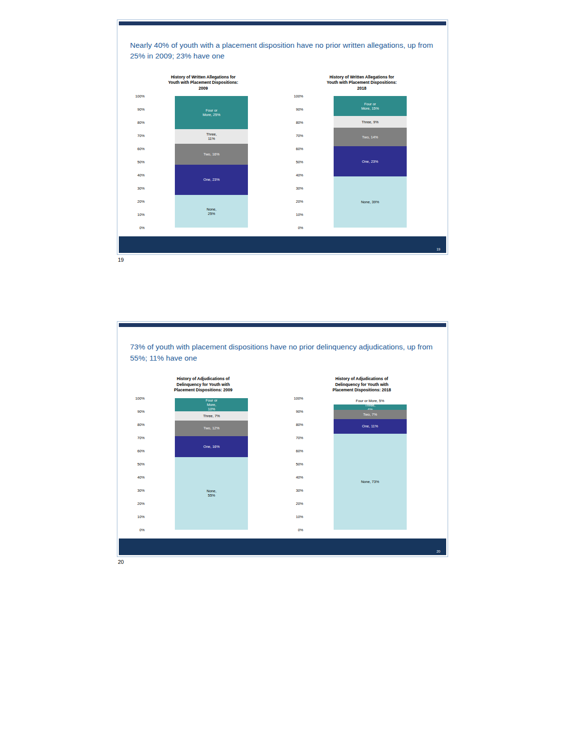Nearly 40% of youth with a placement disposition have no prior written allegations, up from 25% in 2009; 23% have one
History of Written Allegations for
Youth with Placement Dispositions:
2009
100% 90% 80% 70% 60% 50% 40% 30% 20% 10% 0%
Four or
More, 25%
Three,
11%
Two, 16%
One, 23%
None,
25%
History of Written Allegations for
Youth with Placement Dispositions:
2018
100% 90% 80% 70% 60% 50% 40% 30% 20% 10% 0%
Four or
More, 15%
Three, 9%
Two, 14%
One, 23%
None, 39%
19
19
73% of youth with placement dispositions have no prior delinquency adjudications, up from 55%; 11% have one
History of Adjudications of
Delinquency for Youth with
Placement Dispositions: 2009
100% 90% 80% 70% 60% 50% 40% 30% 20% 10% 0%
Four or
More,
10%
Three, 7%
Two, 12%
One, 16%
None,
55%
History of Adjudications of
Delinquency for Youth with
Placement Dispositions: 2018
100% 90% 80% 70% 60% 50% 40% 30% 20% 10% 0%
Four or More, 5%
Three,
4%
Two, 7%
One, 11%
None, 73%
20
20